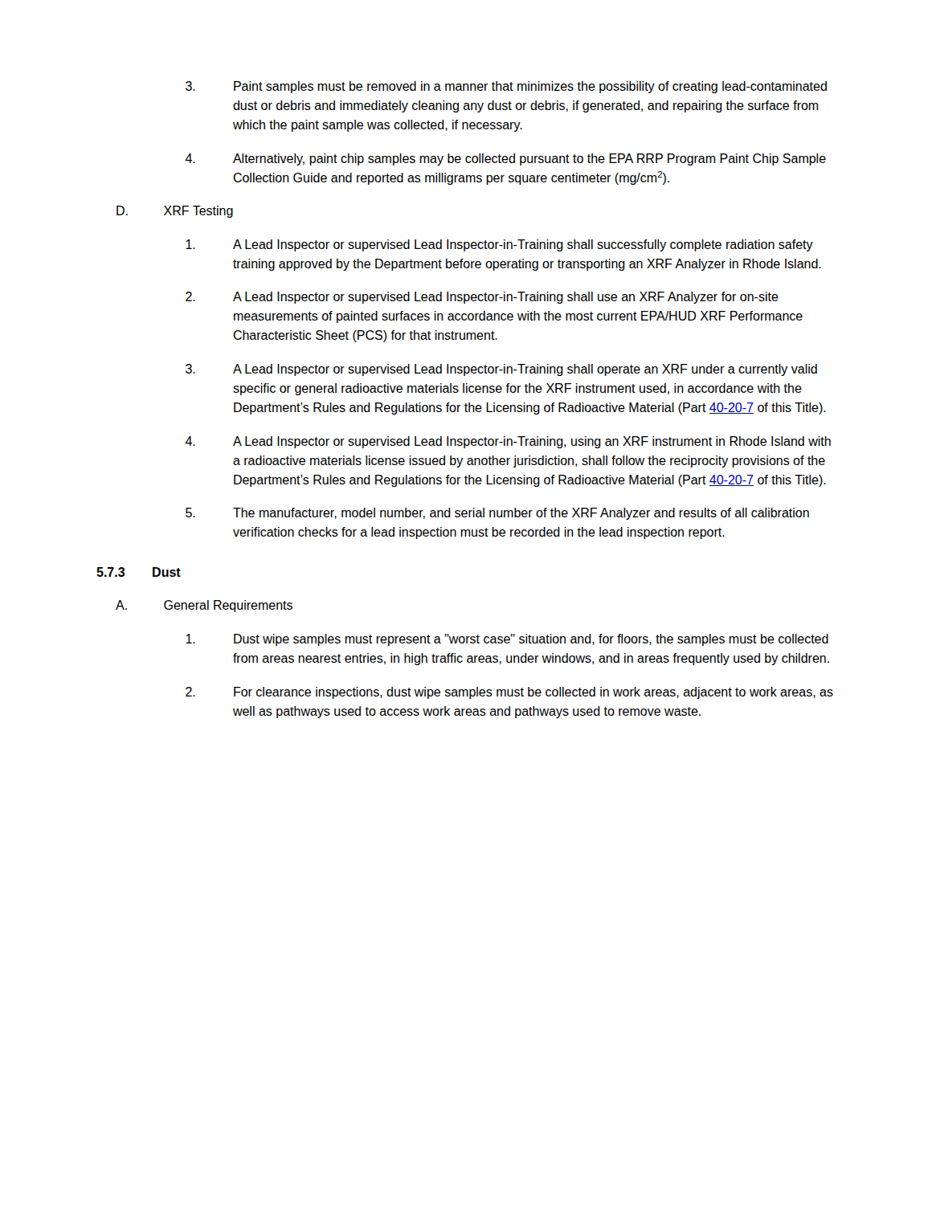3. Paint samples must be removed in a manner that minimizes the possibility of creating lead-contaminated dust or debris and immediately cleaning any dust or debris, if generated, and repairing the surface from which the paint sample was collected, if necessary.
4. Alternatively, paint chip samples may be collected pursuant to the EPA RRP Program Paint Chip Sample Collection Guide and reported as milligrams per square centimeter (mg/cm2).
D. XRF Testing
1. A Lead Inspector or supervised Lead Inspector-in-Training shall successfully complete radiation safety training approved by the Department before operating or transporting an XRF Analyzer in Rhode Island.
2. A Lead Inspector or supervised Lead Inspector-in-Training shall use an XRF Analyzer for on-site measurements of painted surfaces in accordance with the most current EPA/HUD XRF Performance Characteristic Sheet (PCS) for that instrument.
3. A Lead Inspector or supervised Lead Inspector-in-Training shall operate an XRF under a currently valid specific or general radioactive materials license for the XRF instrument used, in accordance with the Department’s Rules and Regulations for the Licensing of Radioactive Material (Part 40-20-7 of this Title).
4. A Lead Inspector or supervised Lead Inspector-in-Training, using an XRF instrument in Rhode Island with a radioactive materials license issued by another jurisdiction, shall follow the reciprocity provisions of the Department’s Rules and Regulations for the Licensing of Radioactive Material (Part 40-20-7 of this Title).
5. The manufacturer, model number, and serial number of the XRF Analyzer and results of all calibration verification checks for a lead inspection must be recorded in the lead inspection report.
5.7.3 Dust
A. General Requirements
1. Dust wipe samples must represent a "worst case" situation and, for floors, the samples must be collected from areas nearest entries, in high traffic areas, under windows, and in areas frequently used by children.
2. For clearance inspections, dust wipe samples must be collected in work areas, adjacent to work areas, as well as pathways used to access work areas and pathways used to remove waste.